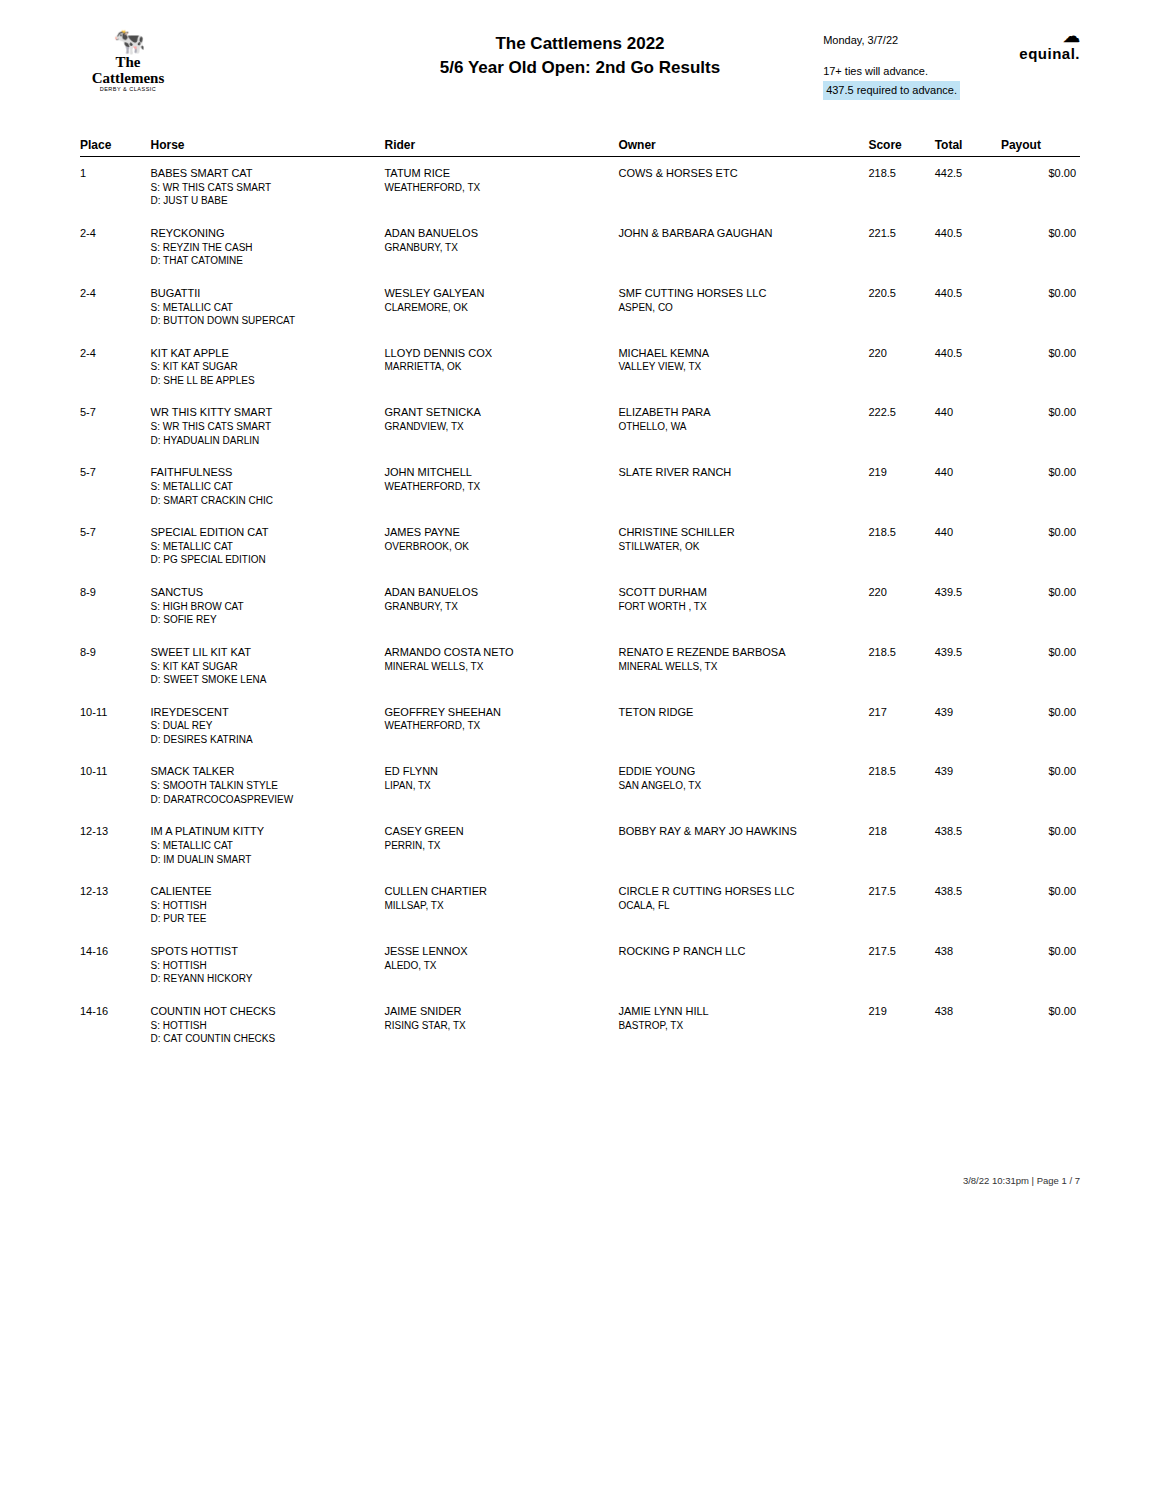🐄
The Cattlemens
Derby & Classic
The Cattlemens 2022
5/6 Year Old Open: 2nd Go Results
Monday, 3/7/22
17+ ties will advance.
437.5 required to advance.
☁equinal.
| Place | Horse | Rider | Owner | Score | Total | Payout |
| --- | --- | --- | --- | --- | --- | --- |
| 1 | BABES SMART CAT S: WR THIS CATS SMART D: JUST U BABE | TATUM RICE WEATHERFORD, TX | COWS & HORSES ETC | 218.5 | 442.5 | $0.00 |
| 2-4 | REYCKONING S: REYZIN THE CASH D: THAT CATOMINE | ADAN BANUELOS GRANBURY, TX | JOHN & BARBARA GAUGHAN | 221.5 | 440.5 | $0.00 |
| 2-4 | BUGATTII S: METALLIC CAT D: BUTTON DOWN SUPERCAT | WESLEY GALYEAN CLAREMORE, OK | SMF CUTTING HORSES LLC ASPEN, CO | 220.5 | 440.5 | $0.00 |
| 2-4 | KIT KAT APPLE S: KIT KAT SUGAR D: SHE LL BE APPLES | LLOYD DENNIS COX MARRIETTA, OK | MICHAEL KEMNA VALLEY VIEW, TX | 220 | 440.5 | $0.00 |
| 5-7 | WR THIS KITTY SMART S: WR THIS CATS SMART D: HYADUALIN DARLIN | GRANT SETNICKA GRANDVIEW, TX | ELIZABETH PARA OTHELLO, WA | 222.5 | 440 | $0.00 |
| 5-7 | FAITHFULNESS S: METALLIC CAT D: SMART CRACKIN CHIC | JOHN MITCHELL WEATHERFORD, TX | SLATE RIVER RANCH | 219 | 440 | $0.00 |
| 5-7 | SPECIAL EDITION CAT S: METALLIC CAT D: PG SPECIAL EDITION | JAMES PAYNE OVERBROOK, OK | CHRISTINE SCHILLER STILLWATER, OK | 218.5 | 440 | $0.00 |
| 8-9 | SANCTUS S: HIGH BROW CAT D: SOFIE REY | ADAN BANUELOS GRANBURY, TX | SCOTT DURHAM FORT WORTH , TX | 220 | 439.5 | $0.00 |
| 8-9 | SWEET LIL KIT KAT S: KIT KAT SUGAR D: SWEET SMOKE LENA | ARMANDO COSTA NETO MINERAL WELLS, TX | RENATO E REZENDE BARBOSA MINERAL WELLS, TX | 218.5 | 439.5 | $0.00 |
| 10-11 | IREYDESCENT S: DUAL REY D: DESIRES KATRINA | GEOFFREY SHEEHAN WEATHERFORD, TX | TETON RIDGE | 217 | 439 | $0.00 |
| 10-11 | SMACK TALKER S: SMOOTH TALKIN STYLE D: DARATRCOCOASPREVIEW | ED FLYNN LIPAN, TX | EDDIE YOUNG SAN ANGELO, TX | 218.5 | 439 | $0.00 |
| 12-13 | IM A PLATINUM KITTY S: METALLIC CAT D: IM DUALIN SMART | CASEY GREEN PERRIN, TX | BOBBY RAY & MARY JO HAWKINS | 218 | 438.5 | $0.00 |
| 12-13 | CALIENTEE S: HOTTISH D: PUR TEE | CULLEN CHARTIER MILLSAP, TX | CIRCLE R CUTTING HORSES LLC OCALA, FL | 217.5 | 438.5 | $0.00 |
| 14-16 | SPOTS HOTTIST S: HOTTISH D: REYANN HICKORY | JESSE LENNOX ALEDO, TX | ROCKING P RANCH LLC | 217.5 | 438 | $0.00 |
| 14-16 | COUNTIN HOT CHECKS S: HOTTISH D: CAT COUNTIN CHECKS | JAIME SNIDER RISING STAR, TX | JAMIE LYNN HILL BASTROP, TX | 219 | 438 | $0.00 |
3/8/22 10:31pm | Page 1 / 7